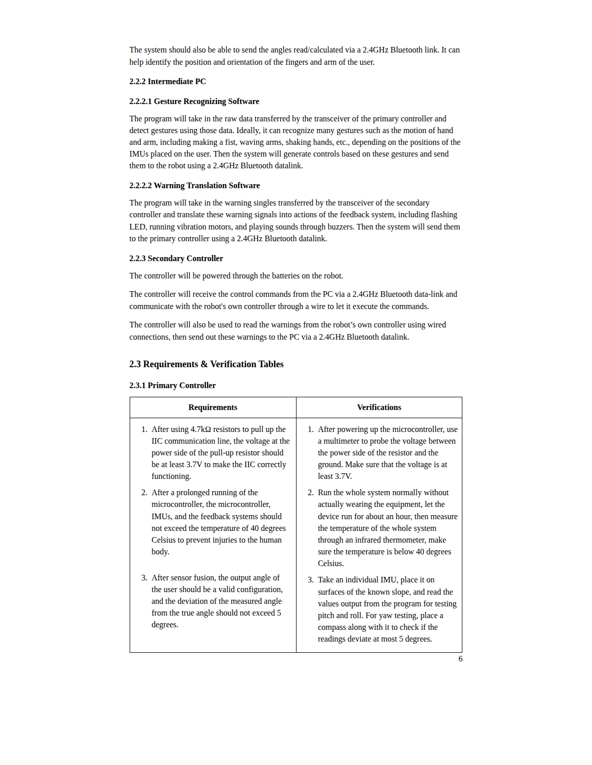The system should also be able to send the angles read/calculated via a 2.4GHz Bluetooth link. It can help identify the position and orientation of the fingers and arm of the user.
2.2.2 Intermediate PC
2.2.2.1 Gesture Recognizing Software
The program will take in the raw data transferred by the transceiver of the primary controller and detect gestures using those data. Ideally, it can recognize many gestures such as the motion of hand and arm, including making a fist, waving arms, shaking hands, etc., depending on the positions of the IMUs placed on the user. Then the system will generate controls based on these gestures and send them to the robot using a 2.4GHz Bluetooth datalink.
2.2.2.2 Warning Translation Software
The program will take in the warning singles transferred by the transceiver of the secondary controller and translate these warning signals into actions of the feedback system, including flashing LED, running vibration motors, and playing sounds through buzzers. Then the system will send them to the primary controller using a 2.4GHz Bluetooth datalink.
2.2.3 Secondary Controller
The controller will be powered through the batteries on the robot.
The controller will receive the control commands from the PC via a 2.4GHz Bluetooth data-link and communicate with the robot's own controller through a wire to let it execute the commands.
The controller will also be used to read the warnings from the robot’s own controller using wired connections, then send out these warnings to the PC via a 2.4GHz Bluetooth datalink.
2.3 Requirements & Verification Tables
2.3.1 Primary Controller
| Requirements | Verifications |
| --- | --- |
| After using 4.7kΩ resistors to pull up the IIC communication line, the voltage at the power side of the pull-up resistor should be at least 3.7V to make the IIC correctly functioning. After a prolonged running of the microcontroller, the microcontroller, IMUs, and the feedback systems should not exceed the temperature of 40 degrees Celsius to prevent injuries to the human body. After sensor fusion, the output angle of the user should be a valid configuration, and the deviation of the measured angle from the true angle should not exceed 5 degrees. | After powering up the microcontroller, use a multimeter to probe the voltage between the power side of the resistor and the ground. Make sure that the voltage is at least 3.7V. Run the whole system normally without actually wearing the equipment, let the device run for about an hour, then measure the temperature of the whole system through an infrared thermometer, make sure the temperature is below 40 degrees Celsius. Take an individual IMU, place it on surfaces of the known slope, and read the values output from the program for testing pitch and roll. For yaw testing, place a compass along with it to check if the readings deviate at most 5 degrees. |
6